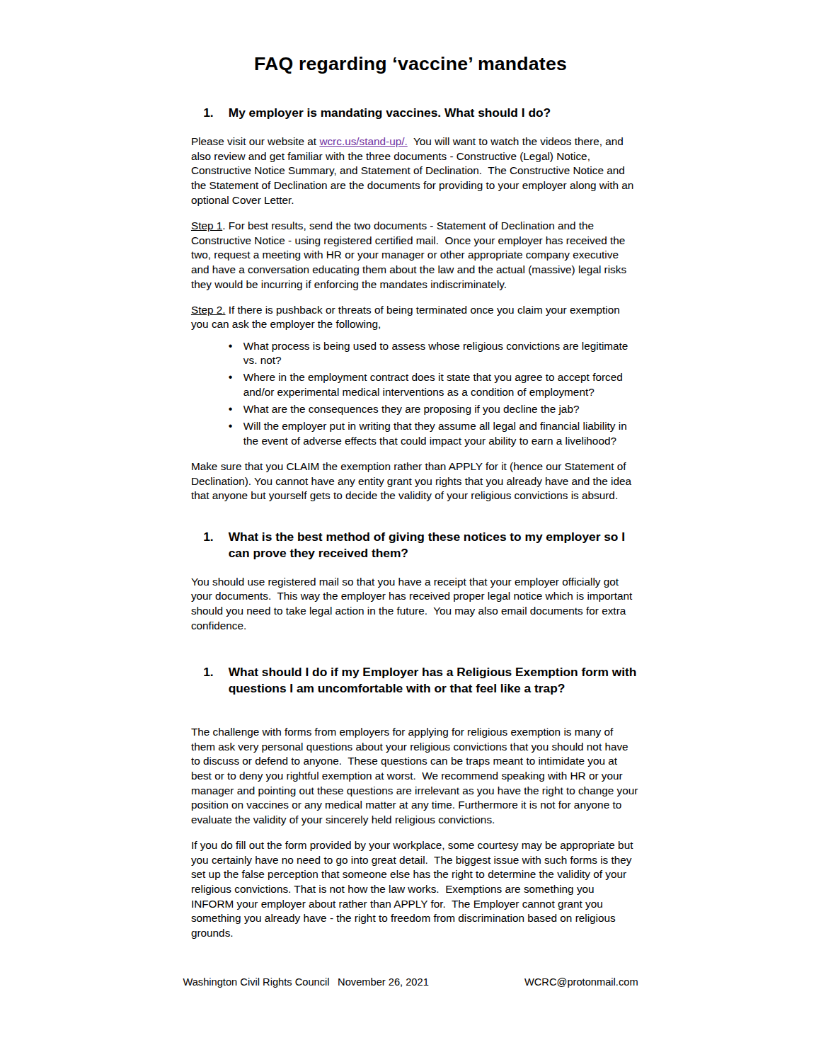FAQ regarding ‘vaccine’ mandates
My employer is mandating vaccines. What should I do?
Please visit our website at wcrc.us/stand-up/. You will want to watch the videos there, and also review and get familiar with the three documents - Constructive (Legal) Notice, Constructive Notice Summary, and Statement of Declination. The Constructive Notice and the Statement of Declination are the documents for providing to your employer along with an optional Cover Letter.
Step 1. For best results, send the two documents - Statement of Declination and the Constructive Notice - using registered certified mail. Once your employer has received the two, request a meeting with HR or your manager or other appropriate company executive and have a conversation educating them about the law and the actual (massive) legal risks they would be incurring if enforcing the mandates indiscriminately.
Step 2. If there is pushback or threats of being terminated once you claim your exemption you can ask the employer the following,
What process is being used to assess whose religious convictions are legitimate vs. not?
Where in the employment contract does it state that you agree to accept forced and/or experimental medical interventions as a condition of employment?
What are the consequences they are proposing if you decline the jab?
Will the employer put in writing that they assume all legal and financial liability in the event of adverse effects that could impact your ability to earn a livelihood?
Make sure that you CLAIM the exemption rather than APPLY for it (hence our Statement of Declination). You cannot have any entity grant you rights that you already have and the idea that anyone but yourself gets to decide the validity of your religious convictions is absurd.
What is the best method of giving these notices to my employer so I can prove they received them?
You should use registered mail so that you have a receipt that your employer officially got your documents. This way the employer has received proper legal notice which is important should you need to take legal action in the future. You may also email documents for extra confidence.
What should I do if my Employer has a Religious Exemption form with questions I am uncomfortable with or that feel like a trap?
The challenge with forms from employers for applying for religious exemption is many of them ask very personal questions about your religious convictions that you should not have to discuss or defend to anyone. These questions can be traps meant to intimidate you at best or to deny you rightful exemption at worst. We recommend speaking with HR or your manager and pointing out these questions are irrelevant as you have the right to change your position on vaccines or any medical matter at any time. Furthermore it is not for anyone to evaluate the validity of your sincerely held religious convictions.
If you do fill out the form provided by your workplace, some courtesy may be appropriate but you certainly have no need to go into great detail. The biggest issue with such forms is they set up the false perception that someone else has the right to determine the validity of your religious convictions. That is not how the law works. Exemptions are something you INFORM your employer about rather than APPLY for. The Employer cannot grant you something you already have - the right to freedom from discrimination based on religious grounds.
Washington Civil Rights Council
November 26, 2021
WCRC@protonmail.com